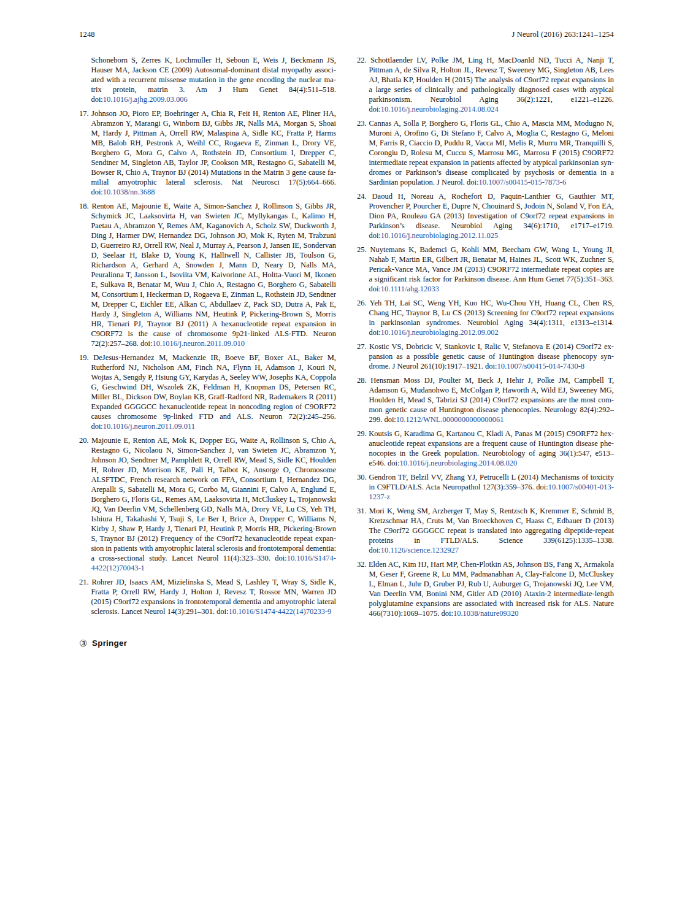1248
J Neurol (2016) 263:1241–1254
Schoneborn S, Zerres K, Lochmuller H, Seboun E, Weis J, Beckmann JS, Hauser MA, Jackson CE (2009) Autosomal-dominant distal myopathy associated with a recurrent missense mutation in the gene encoding the nuclear matrix protein, matrin 3. Am J Hum Genet 84(4):511–518. doi:10.1016/j.ajhg.2009.03.006
Johnson JO, Pioro EP, Boehringer A, Chia R, Feit H, Renton AE, Pliner HA, Abramzon Y, Marangi G, Winborn BJ, Gibbs JR, Nalls MA, Morgan S, Shoai M, Hardy J, Pittman A, Orrell RW, Malaspina A, Sidle KC, Fratta P, Harms MB, Baloh RH, Pestronk A, Weihl CC, Rogaeva E, Zinman L, Drory VE, Borghero G, Mora G, Calvo A, Rothstein JD, Consortium I, Drepper C, Sendtner M, Singleton AB, Taylor JP, Cookson MR, Restagno G, Sabatelli M, Bowser R, Chio A, Traynor BJ (2014) Mutations in the Matrin 3 gene cause familial amyotrophic lateral sclerosis. Nat Neurosci 17(5):664–666. doi:10.1038/nn.3688
Renton AE, Majounie E, Waite A, Simon-Sanchez J, Rollinson S, Gibbs JR, Schymick JC, Laaksovirta H, van Swieten JC, Myllykangas L, Kalimo H, Paetau A, Abramzon Y, Remes AM, Kaganovich A, Scholz SW, Duckworth J, Ding J, Harmer DW, Hernandez DG, Johnson JO, Mok K, Ryten M, Trabzuni D, Guerreiro RJ, Orrell RW, Neal J, Murray A, Pearson J, Jansen IE, Sondervan D, Seelaar H, Blake D, Young K, Halliwell N, Callister JB, Toulson G, Richardson A, Gerhard A, Snowden J, Mann D, Neary D, Nalls MA, Peuralinna T, Jansson L, Isoviita VM, Kaivorinne AL, Holtta-Vuori M, Ikonen E, Sulkava R, Benatar M, Wuu J, Chio A, Restagno G, Borghero G, Sabatelli M, Consortium I, Heckerman D, Rogaeva E, Zinman L, Rothstein JD, Sendtner M, Drepper C, Eichler EE, Alkan C, Abdullaev Z, Pack SD, Dutra A, Pak E, Hardy J, Singleton A, Williams NM, Heutink P, Pickering-Brown S, Morris HR, Tienari PJ, Traynor BJ (2011) A hexanucleotide repeat expansion in C9ORF72 is the cause of chromosome 9p21-linked ALS-FTD. Neuron 72(2):257–268. doi:10.1016/j.neuron.2011.09.010
DeJesus-Hernandez M, Mackenzie IR, Boeve BF, Boxer AL, Baker M, Rutherford NJ, Nicholson AM, Finch NA, Flynn H, Adamson J, Kouri N, Wojtas A, Sengdy P, Hsiung GY, Karydas A, Seeley WW, Josephs KA, Coppola G, Geschwind DH, Wszolek ZK, Feldman H, Knopman DS, Petersen RC, Miller BL, Dickson DW, Boylan KB, Graff-Radford NR, Rademakers R (2011) Expanded GGGGCC hexanucleotide repeat in noncoding region of C9ORF72 causes chromosome 9p-linked FTD and ALS. Neuron 72(2):245–256. doi:10.1016/j.neuron.2011.09.011
Majounie E, Renton AE, Mok K, Dopper EG, Waite A, Rollinson S, Chio A, Restagno G, Nicolaou N, Simon-Sanchez J, van Swieten JC, Abramzon Y, Johnson JO, Sendtner M, Pamphlett R, Orrell RW, Mead S, Sidle KC, Houlden H, Rohrer JD, Morrison KE, Pall H, Talbot K, Ansorge O, Chromosome ALSFTDC, French research network on FFA, Consortium I, Hernandez DG, Arepalli S, Sabatelli M, Mora G, Corbo M, Giannini F, Calvo A, Englund E, Borghero G, Floris GL, Remes AM, Laaksovirta H, McCluskey L, Trojanowski JQ, Van Deerlin VM, Schellenberg GD, Nalls MA, Drory VE, Lu CS, Yeh TH, Ishiura H, Takahashi Y, Tsuji S, Le Ber I, Brice A, Drepper C, Williams N, Kirby J, Shaw P, Hardy J, Tienari PJ, Heutink P, Morris HR, Pickering-Brown S, Traynor BJ (2012) Frequency of the C9orf72 hexanucleotide repeat expansion in patients with amyotrophic lateral sclerosis and frontotemporal dementia: a cross-sectional study. Lancet Neurol 11(4):323–330. doi:10.1016/S1474-4422(12)70043-1
Rohrer JD, Isaacs AM, Mizielinska S, Mead S, Lashley T, Wray S, Sidle K, Fratta P, Orrell RW, Hardy J, Holton J, Revesz T, Rossor MN, Warren JD (2015) C9orf72 expansions in frontotemporal dementia and amyotrophic lateral sclerosis. Lancet Neurol 14(3):291–301. doi:10.1016/S1474-4422(14)70233-9
Schottlaender LV, Polke JM, Ling H, MacDoanld ND, Tucci A, Nanji T, Pittman A, de Silva R, Holton JL, Revesz T, Sweeney MG, Singleton AB, Lees AJ, Bhatia KP, Houlden H (2015) The analysis of C9orf72 repeat expansions in a large series of clinically and pathologically diagnosed cases with atypical parkinsonism. Neurobiol Aging 36(2):1221, e1221–e1226. doi:10.1016/j.neurobiolaging.2014.08.024
Cannas A, Solla P, Borghero G, Floris GL, Chio A, Mascia MM, Modugno N, Muroni A, Orofino G, Di Stefano F, Calvo A, Moglia C, Restagno G, Meloni M, Farris R, Ciaccio D, Puddu R, Vacca MI, Melis R, Murru MR, Tranquilli S, Corongiu D, Rolesu M, Cuccu S, Marrosu MG, Marrosu F (2015) C9ORF72 intermediate repeat expansion in patients affected by atypical parkinsonian syndromes or Parkinson’s disease complicated by psychosis or dementia in a Sardinian population. J Neurol. doi:10.1007/s00415-015-7873-6
Daoud H, Noreau A, Rochefort D, Paquin-Lanthier G, Gauthier MT, Provencher P, Pourcher E, Dupre N, Chouinard S, Jodoin N, Soland V, Fon EA, Dion PA, Rouleau GA (2013) Investigation of C9orf72 repeat expansions in Parkinson’s disease. Neurobiol Aging 34(6):1710, e1717–e1719. doi:10.1016/j.neurobiolaging.2012.11.025
Nuytemans K, Bademci G, Kohli MM, Beecham GW, Wang L, Young JI, Nahab F, Martin ER, Gilbert JR, Benatar M, Haines JL, Scott WK, Zuchner S, Pericak-Vance MA, Vance JM (2013) C9ORF72 intermediate repeat copies are a significant risk factor for Parkinson disease. Ann Hum Genet 77(5):351–363. doi:10.1111/ahg.12033
Yeh TH, Lai SC, Weng YH, Kuo HC, Wu-Chou YH, Huang CL, Chen RS, Chang HC, Traynor B, Lu CS (2013) Screening for C9orf72 repeat expansions in parkinsonian syndromes. Neurobiol Aging 34(4):1311, e1313–e1314. doi:10.1016/j.neurobiolaging.2012.09.002
Kostic VS, Dobricic V, Stankovic I, Ralic V, Stefanova E (2014) C9orf72 expansion as a possible genetic cause of Huntington disease phenocopy syndrome. J Neurol 261(10):1917–1921. doi:10.1007/s00415-014-7430-8
Hensman Moss DJ, Poulter M, Beck J, Hehir J, Polke JM, Campbell T, Adamson G, Mudanohwo E, McColgan P, Haworth A, Wild EJ, Sweeney MG, Houlden H, Mead S, Tabrizi SJ (2014) C9orf72 expansions are the most common genetic cause of Huntington disease phenocopies. Neurology 82(4):292–299. doi:10.1212/WNL.0000000000000061
Koutsis G, Karadima G, Kartanou C, Kladi A, Panas M (2015) C9ORF72 hexanucleotide repeat expansions are a frequent cause of Huntington disease phenocopies in the Greek population. Neurobiology of aging 36(1):547, e513–e546. doi:10.1016/j.neurobiolaging.2014.08.020
Gendron TF, Belzil VV, Zhang YJ, Petrucelli L (2014) Mechanisms of toxicity in C9FTLD/ALS. Acta Neuropathol 127(3):359–376. doi:10.1007/s00401-013-1237-z
Mori K, Weng SM, Arzberger T, May S, Rentzsch K, Kremmer E, Schmid B, Kretzschmar HA, Cruts M, Van Broeckhoven C, Haass C, Edbauer D (2013) The C9orf72 GGGGCC repeat is translated into aggregating dipeptide-repeat proteins in FTLD/ALS. Science 339(6125):1335–1338. doi:10.1126/science.1232927
Elden AC, Kim HJ, Hart MP, Chen-Plotkin AS, Johnson BS, Fang X, Armakola M, Geser F, Greene R, Lu MM, Padmanabhan A, Clay-Falcone D, McCluskey L, Elman L, Juhr D, Gruber PJ, Rub U, Auburger G, Trojanowski JQ, Lee VM, Van Deerlin VM, Bonini NM, Gitler AD (2010) Ataxin-2 intermediate-length polyglutamine expansions are associated with increased risk for ALS. Nature 466(7310):1069–1075. doi:10.1038/nature09320
③ Springer